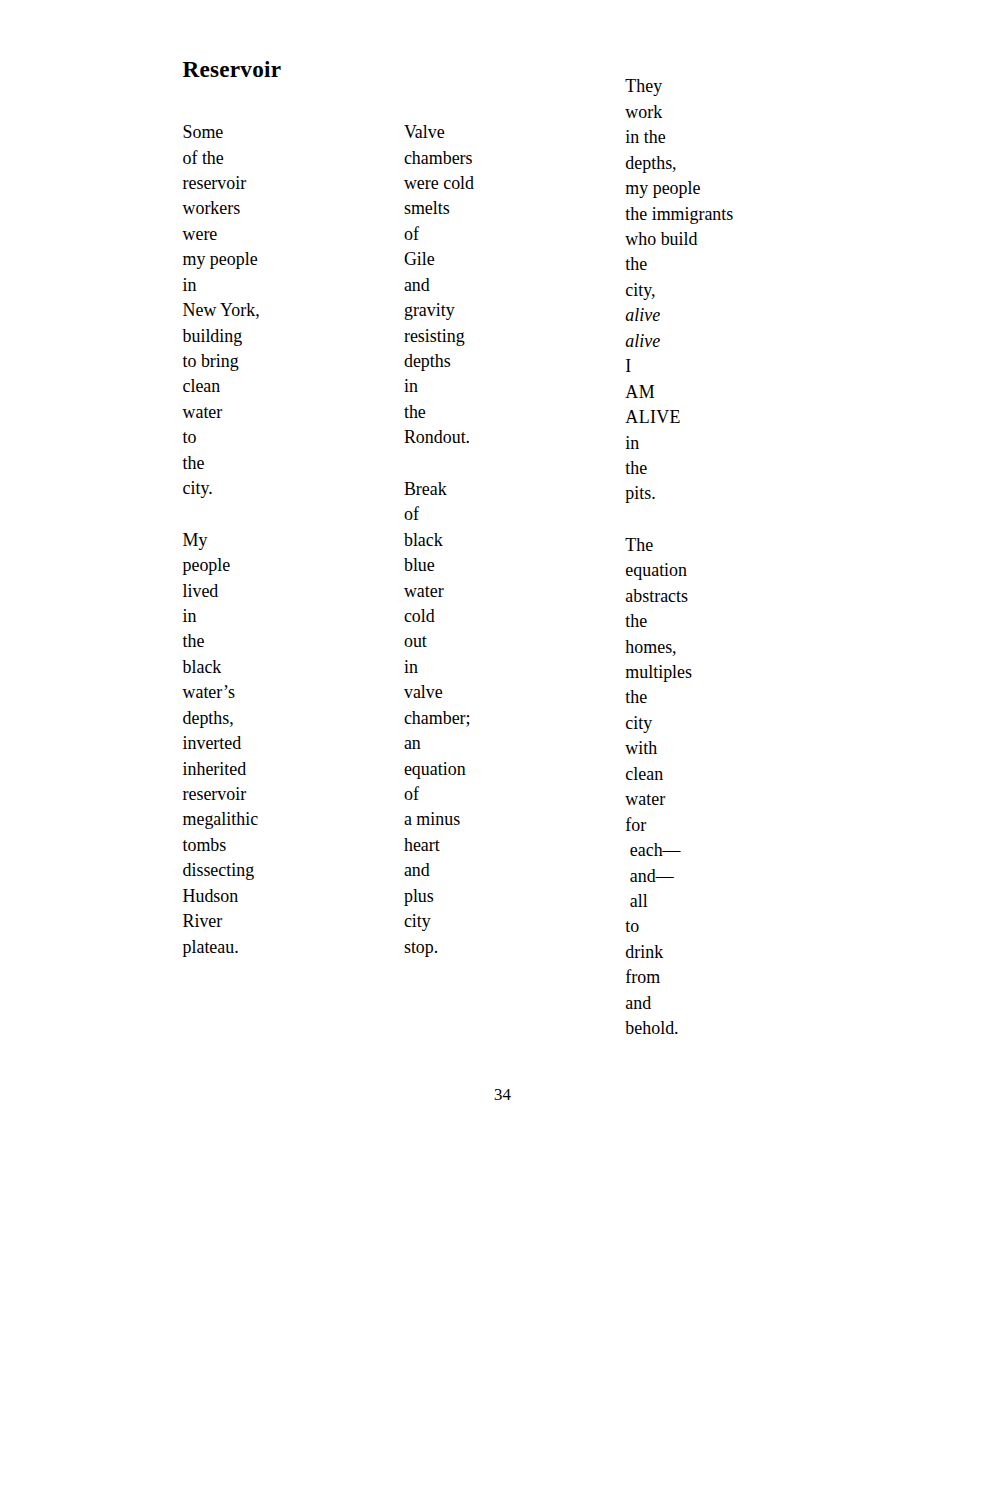Reservoir
Some of the reservoir workers were my people in New York, building to bring clean water to the city.
My people lived in the black water’s depths, inverted inherited reservoir megalithic tombs dissecting Hudson River plateau.
Valve chambers were cold smelts of Gile and gravity resisting depths in the Rondout.
Break of black blue water cold out in valve chamber; an equation of a minus heart and plus city stop.
They work in the depths, my people the immigrants who build the city, alive alive I AM ALIVE in the pits.
The equation abstracts the homes, multiples the city with clean water for each— and— all to drink from and behold.
34